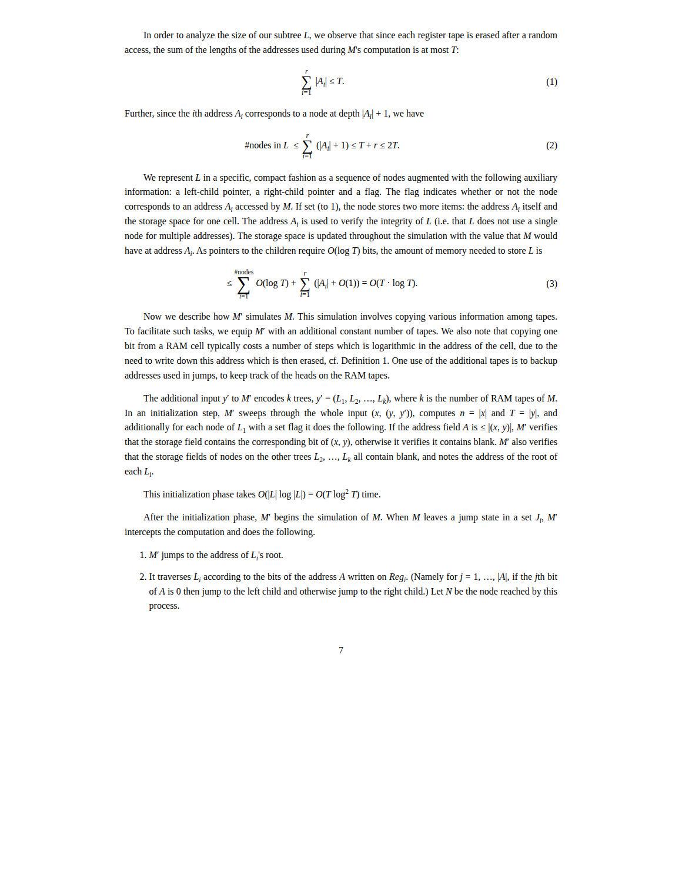In order to analyze the size of our subtree L, we observe that since each register tape is erased after a random access, the sum of the lengths of the addresses used during M's computation is at most T:
r∑i=1 |Ai| ≤ T. (1)
Further, since the ith address Ai corresponds to a node at depth |Ai| + 1, we have
#nodes in L ≤ r∑i=1 (|Ai| + 1) ≤ T + r ≤ 2T. (2)
We represent L in a specific, compact fashion as a sequence of nodes augmented with the following auxiliary information: a left-child pointer, a right-child pointer and a flag. The flag indicates whether or not the node corresponds to an address Ai accessed by M. If set (to 1), the node stores two more items: the address Ai itself and the storage space for one cell. The address Ai is used to verify the integrity of L (i.e. that L does not use a single node for multiple addresses). The storage space is updated throughout the simulation with the value that M would have at address Ai. As pointers to the children require O(log T) bits, the amount of memory needed to store L is
≤ #nodes∑i=1 O(log T) + r∑i=1 (|Ai| + O(1)) = O(T · log T). (3)
Now we describe how M′ simulates M. This simulation involves copying various information among tapes. To facilitate such tasks, we equip M′ with an additional constant number of tapes. We also note that copying one bit from a RAM cell typically costs a number of steps which is logarithmic in the address of the cell, due to the need to write down this address which is then erased, cf. Definition 1. One use of the additional tapes is to backup addresses used in jumps, to keep track of the heads on the RAM tapes.
The additional input y′ to M′ encodes k trees, y′ = (L1, L2, …, Lk), where k is the number of RAM tapes of M. In an initialization step, M′ sweeps through the whole input (x, (y, y′)), computes n = |x| and T = |y|, and additionally for each node of L1 with a set flag it does the following. If the address field A is ≤ |(x, y)|, M′ verifies that the storage field contains the corresponding bit of (x, y), otherwise it verifies it contains blank. M′ also verifies that the storage fields of nodes on the other trees L2, …, Lk all contain blank, and notes the address of the root of each Li.
This initialization phase takes O(|L| log |L|) = O(T log2 T) time.
After the initialization phase, M′ begins the simulation of M. When M leaves a jump state in a set Ji, M′ intercepts the computation and does the following.
M′ jumps to the address of Li's root.
It traverses Li according to the bits of the address A written on Regi. (Namely for j = 1, …, |A|, if the jth bit of A is 0 then jump to the left child and otherwise jump to the right child.) Let N be the node reached by this process.
7